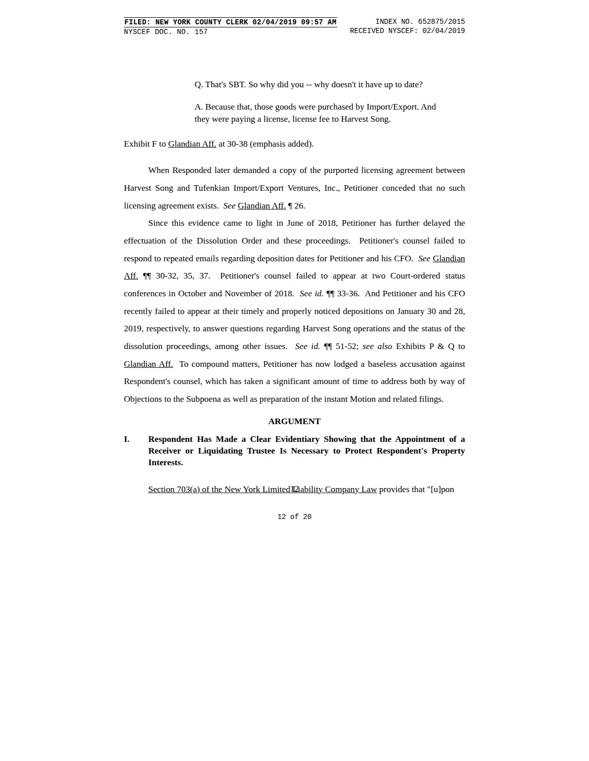FILED: NEW YORK COUNTY CLERK 02/04/2019 09:57 AM
NYSCEF DOC. NO. 157
INDEX NO. 652875/2015
RECEIVED NYSCEF: 02/04/2019
Q. That's SBT. So why did you -- why doesn't it have up to date?
A. Because that, those goods were purchased by Import/Export. And they were paying a license, license fee to Harvest Song.
Exhibit F to Glandian Aff. at 30-38 (emphasis added).
When Responded later demanded a copy of the purported licensing agreement between Harvest Song and Tufenkian Import/Export Ventures, Inc., Petitioner conceded that no such licensing agreement exists. See Glandian Aff. ¶ 26.
Since this evidence came to light in June of 2018, Petitioner has further delayed the effectuation of the Dissolution Order and these proceedings. Petitioner's counsel failed to respond to repeated emails regarding deposition dates for Petitioner and his CFO. See Glandian Aff. ¶¶ 30-32, 35, 37. Petitioner's counsel failed to appear at two Court-ordered status conferences in October and November of 2018. See id. ¶¶ 33-36. And Petitioner and his CFO recently failed to appear at their timely and properly noticed depositions on January 30 and 28, 2019, respectively, to answer questions regarding Harvest Song operations and the status of the dissolution proceedings, among other issues. See id. ¶¶ 51-52; see also Exhibits P & Q to Glandian Aff. To compound matters, Petitioner has now lodged a baseless accusation against Respondent's counsel, which has taken a significant amount of time to address both by way of Objections to the Subpoena as well as preparation of the instant Motion and related filings.
ARGUMENT
I.
Respondent Has Made a Clear Evidentiary Showing that the Appointment of a Receiver or Liquidating Trustee Is Necessary to Protect Respondent's Property Interests.
Section 703(a) of the New York Limited Liability Company Law provides that "[u]pon
12
12 of 20